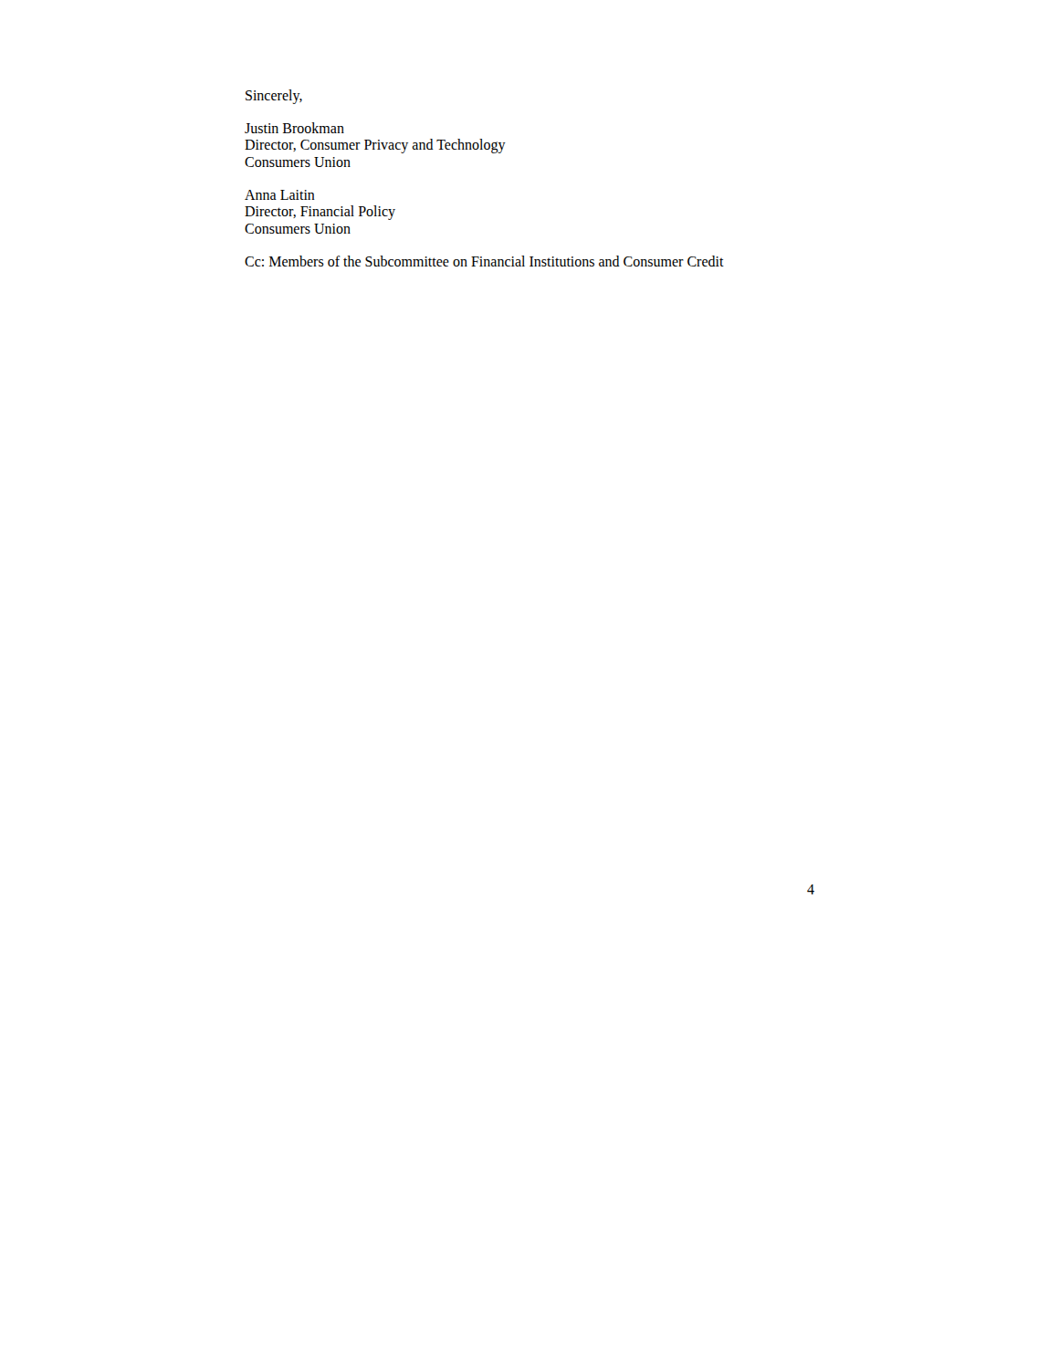Sincerely,
Justin Brookman
Director, Consumer Privacy and Technology
Consumers Union
Anna Laitin
Director, Financial Policy
Consumers Union
Cc: Members of the Subcommittee on Financial Institutions and Consumer Credit
4